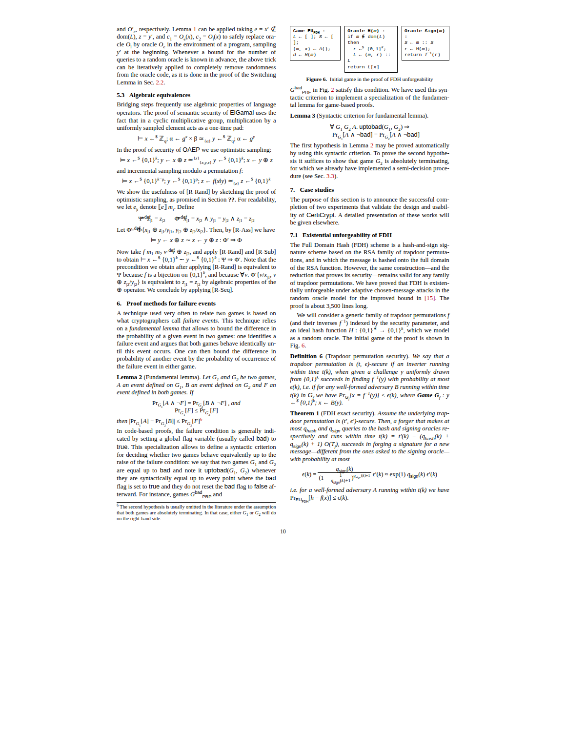and O′e, respectively. Lemma 1 can be applied taking e = x′ ∉ dom(L), z = y′, and c1 = Oe(x), c2 = Ol(x) to safely replace oracle Ol by oracle Oe in the environment of a program, sampling y′ at the beginning. Whenever a bound for the number of queries to a random oracle is known in advance, the above trick can be iteratively applied to completely remove randomness from the oracle code, as it is done in the proof of the Switching Lemma in Sec. 2.2.
5.3 Algebraic equivalences
Bridging steps frequently use algebraic properties of language operators. The proof of semantic security of ElGamal uses the fact that in a cyclic multiplicative group, multiplication by a uniformly sampled element acts as a one-time pad:
⊨ x ←$ ℤq; α ← gx × β ≃{α} y ←$ ℤq; α ← gy
In the proof of security of OAEP we use optimistic sampling:
⊨ x ←$ {0,1}k; y ← x ⊕ z ≃{z}{x,y,z} y ←$ {0,1}k; x ← y ⊕ z
and incremental sampling modulo a permutation f:
⊨ x ←$ {0,1}k−ρ; y ←$ {0,1}ρ; z ← f(x‖y) ≃{z} z ←$ {0,1}k
We show the usefulness of [R-Rand] by sketching the proof of optimistic sampling, as promised in Section ??. For readability, we let e|i denote ⟦e⟧ mi. Define
Ψ def= z|1 = z|2 Φ def= x|1 = x|2 ∧ y|1 = y|2 ∧ z|1 = z|2
Let Φ′ def= Φ{x|1 ⊕ z|1/y|1, y|2 ⊕ z|2/x|2}. Then, by [R-Ass] we have
⊨ y ← x ⊕ z ∼ x ← y ⊕ z : Φ′ ⇒ Φ
Now take f m1 m2 v def= v ⊕ z|2, and apply [R-Rand] and [R-Sub] to obtain ⊨ x ←$ {0,1}k ∼ y ←$ {0,1}k : Ψ ⇒ Φ′. Note that the precondition we obtain after applying [R-Rand] is equivalent to Ψ because f is a bijection on {0,1}k, and because ∀v. Φ′{v/x|1, v ⊕ z|2/y|2} is equivalent to z|1 = z|2 by algebraic properties of the ⊕ operator. We conclude by applying [R-Seq].
6. Proof methods for failure events
A technique used very often to relate two games is based on what cryptographers call failure events. This technique relies on a fundamental lemma that allows to bound the difference in the probability of a given event in two games: one identifies a failure event and argues that both games behave identically until this event occurs. One can then bound the difference in probability of another event by the probability of occurrence of the failure event in either game.
Lemma 2 (Fundamental lemma). Let G1 and G2 be two games, A an event defined on G1, B an event defined on G2 and F an event defined in both games. If
PrG1[A ∧ ¬F] = PrG2[B ∧ ¬F] , and
PrG1[F] ≤ PrG2[F]
then |PrG1[A] − PrG2[B]| ≤ PrG2[F]6
In code-based proofs, the failure condition is generally indicated by setting a global flag variable (usually called bad) to true. This specialization allows to define a syntactic criterion for deciding whether two games behave equivalently up to the raise of the failure condition: we say that two games G1 and G2 are equal up to bad and note it uptobad(G1, G2) whenever they are syntactically equal up to every point where the bad flag is set to true and they do not reset the bad flag to false afterward. For instance, games GbadPRP and
6 The second hypothesis is usually omitted in the literature under the assumption that both games are absolutely terminating. In that case, either G1 or G2 will do on the right-hand side.
Game EUFDH :
L ← [ ]; S ← [ ];
(m, x) ← A();
d ← H(m)
Oracle H(m) :
if m ∉ dom(L) then
r ←$ {0,1}k;
L ← (m, r) :: L
return L[x]
Oracle Sign(m) :
S ← m :: S
r ← H(m);
return f−1(r)
Figure 6. Initial game in the proof of FDH unforgeability
GbadPRF in Fig. 2 satisfy this condition. We have used this syntactic criterion to implement a specialization of the fundamental lemma for game-based proofs.
Lemma 3 (Syntactic criterion for fundamental lemma).
∀ G1 G2 A. uptobad(G1, G2) ⇒
PrG1[A ∧ ¬bad] = PrG2[A ∧ ¬bad]
The first hypothesis in Lemma 2 may be proved automatically by using this syntactic criterion. To prove the second hypothesis it suffices to show that game G2 is absolutely terminating, for which we already have implemented a semi-decision procedure (see Sec. 3.3).
7. Case studies
The purpose of this section is to announce the successful completion of two experiments that validate the design and usability of CertiCrypt. A detailed presentation of these works will be given elsewhere.
7.1 Existential unforgeability of FDH
The Full Domain Hash (FDH) scheme is a hash-and-sign signature scheme based on the RSA family of trapdoor permutations, and in which the message is hashed onto the full domain of the RSA function. However, the same construction—and the reduction that proves its security—remains valid for any family of trapdoor permutations. We have proved that FDH is existentially unforgeable under adaptive chosen-message attacks in the random oracle model for the improved bound in [15]. The proof is about 3,500 lines long.
We will consider a generic family of trapdoor permutations f (and their inverses f−1) indexed by the security parameter, and an ideal hash function H : {0,1}∗ → {0,1}k, which we model as a random oracle. The initial game of the proof is shown in Fig. 6.
Definition 6 (Trapdoor permutation security). We say that a trapdoor permutation is (t, ϵ)-secure if an inverter running within time t(k), when given a challenge y uniformly drawn from {0,1}k succeeds in finding f−1(y) with probability at most ϵ(k), i.e. if for any well-formed adversary B running within time t(k) in Gf we have PrGf[x = f−1(y)] ≤ ϵ(k), where Game Gf : y ←$ {0,1}k; x ← B(y).
Theorem 1 (FDH exact security). Assume the underlying trapdoor permutation is (t′, ϵ′)-secure. Then, a forger that makes at most qhash and qsign queries to the hash and signing oracles respectively and runs within time t(k) = t′(k) − (qhash(k) + qsign(k) + 1) O(Tf), succeeds in forging a signature for a new message—different from the ones asked to the signing oracle—with probability at most
ϵ(k) = qsign(k)(1 − 1 qsign(k)+1)qsign(k)+1 ϵ′(k) ≈ exp(1) qsign(k) ϵ′(k)
i.e. for a well-formed adversary A running within t(k) we have PrEUFDH[h = f(x)] ≤ ϵ(k).
10